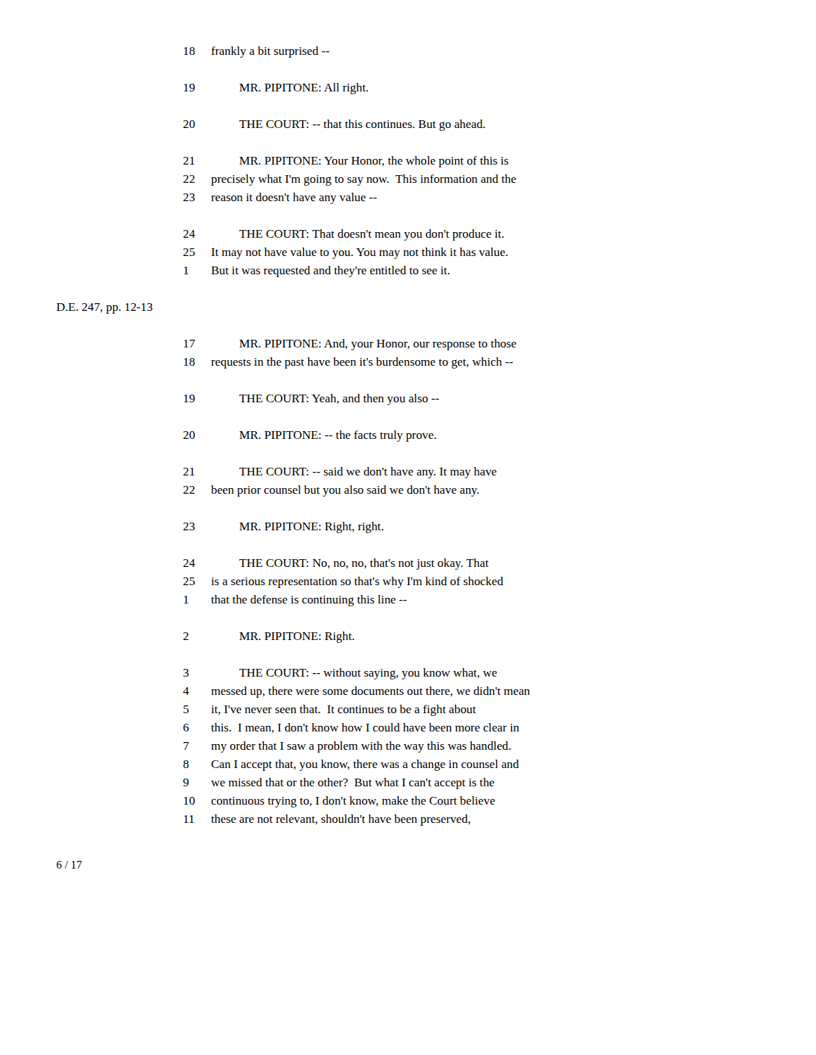18 frankly a bit surprised --
19 MR. PIPITONE: All right.
20 THE COURT: -- that this continues. But go ahead.
21 MR. PIPITONE: Your Honor, the whole point of this is
22 precisely what I'm going to say now. This information and the
23 reason it doesn't have any value --
24 THE COURT: That doesn't mean you don't produce it.
25 It may not have value to you. You may not think it has value.
1 But it was requested and they're entitled to see it.
D.E. 247, pp. 12-13
17 MR. PIPITONE: And, your Honor, our response to those
18 requests in the past have been it's burdensome to get, which --
19 THE COURT: Yeah, and then you also --
20 MR. PIPITONE: -- the facts truly prove.
21 THE COURT: -- said we don't have any. It may have
22 been prior counsel but you also said we don't have any.
23 MR. PIPITONE: Right, right.
24 THE COURT: No, no, no, that's not just okay. That
25 is a serious representation so that's why I'm kind of shocked
1 that the defense is continuing this line --
2 MR. PIPITONE: Right.
3 THE COURT: -- without saying, you know what, we
4 messed up, there were some documents out there, we didn't mean
5 it, I've never seen that. It continues to be a fight about
6 this. I mean, I don't know how I could have been more clear in
7 my order that I saw a problem with the way this was handled.
8 Can I accept that, you know, there was a change in counsel and
9 we missed that or the other? But what I can't accept is the
10 continuous trying to, I don't know, make the Court believe
11 these are not relevant, shouldn't have been preserved,
6 / 17